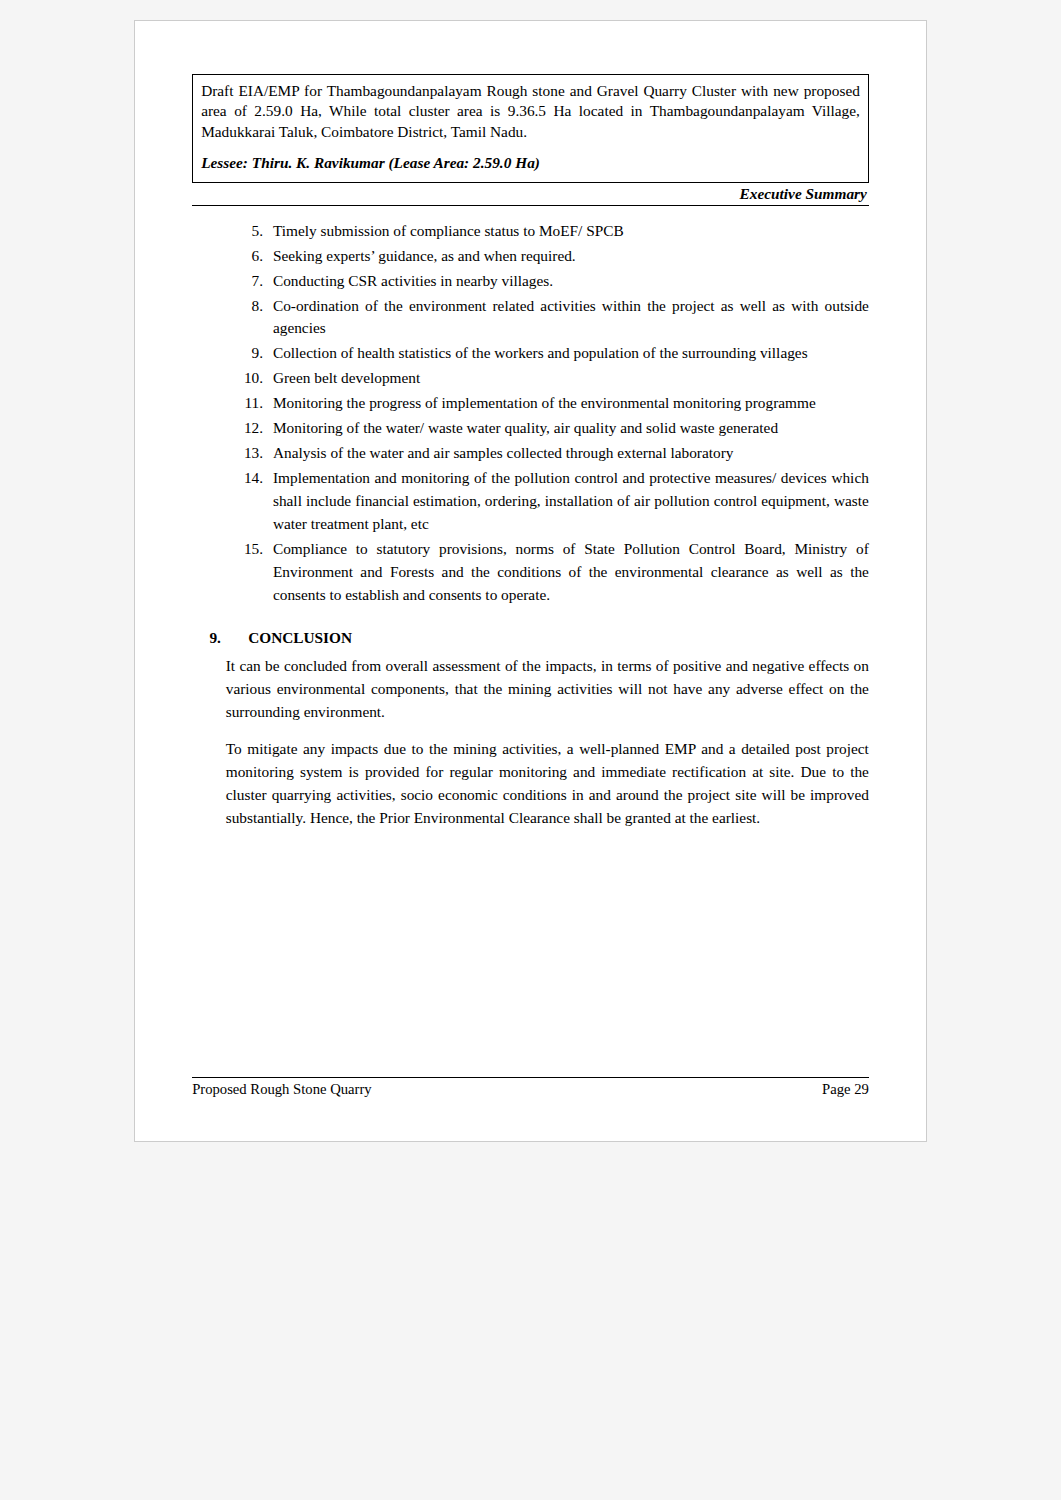Draft EIA/EMP for Thambagoundanpalayam Rough stone and Gravel Quarry Cluster with new proposed area of 2.59.0 Ha, While total cluster area is 9.36.5 Ha located in Thambagoundanpalayam Village, Madukkarai Taluk, Coimbatore District, Tamil Nadu.
Lessee: Thiru. K. Ravikumar (Lease Area: 2.59.0 Ha)
Executive Summary
Timely submission of compliance status to MoEF/ SPCB
Seeking experts’ guidance, as and when required.
Conducting CSR activities in nearby villages.
Co-ordination of the environment related activities within the project as well as with outside agencies
Collection of health statistics of the workers and population of the surrounding villages
Green belt development
Monitoring the progress of implementation of the environmental monitoring programme
Monitoring of the water/ waste water quality, air quality and solid waste generated
Analysis of the water and air samples collected through external laboratory
Implementation and monitoring of the pollution control and protective measures/ devices which shall include financial estimation, ordering, installation of air pollution control equipment, waste water treatment plant, etc
Compliance to statutory provisions, norms of State Pollution Control Board, Ministry of Environment and Forests and the conditions of the environmental clearance as well as the consents to establish and consents to operate.
9. CONCLUSION
It can be concluded from overall assessment of the impacts, in terms of positive and negative effects on various environmental components, that the mining activities will not have any adverse effect on the surrounding environment.
To mitigate any impacts due to the mining activities, a well-planned EMP and a detailed post project monitoring system is provided for regular monitoring and immediate rectification at site. Due to the cluster quarrying activities, socio economic conditions in and around the project site will be improved substantially. Hence, the Prior Environmental Clearance shall be granted at the earliest.
Proposed Rough Stone Quarry Page 29